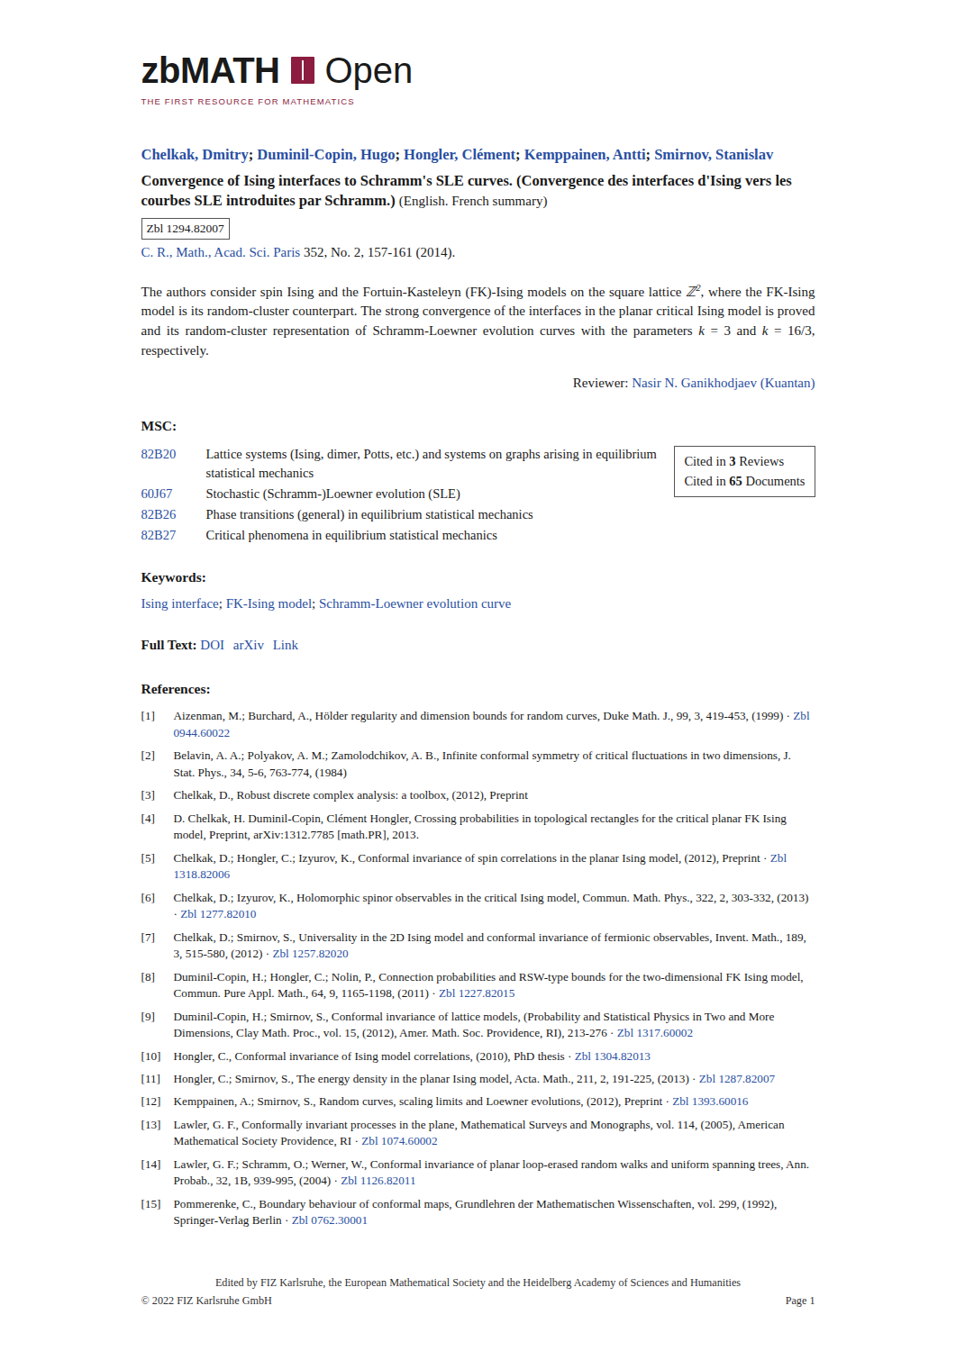zbMATH Open
The first resource for mathematics
Chelkak, Dmitry; Duminil-Copin, Hugo; Hongler, Clément; Kemppainen, Antti; Smirnov, Stanislav
Convergence of Ising interfaces to Schramm's SLE curves. (Convergence des interfaces d'Ising vers les courbes SLE introduites par Schramm.) (English. French summary)
Zbl 1294.82007
C. R., Math., Acad. Sci. Paris 352, No. 2, 157-161 (2014).
The authors consider spin Ising and the Fortuin-Kasteleyn (FK)-Ising models on the square lattice ℤ2, where the FK-Ising model is its random-cluster counterpart. The strong convergence of the interfaces in the planar critical Ising model is proved and its random-cluster representation of Schramm-Loewner evolution curves with the parameters k = 3 and k = 16/3, respectively.
Reviewer: Nasir N. Ganikhodjaev (Kuantan)
MSC:
| 82B20 | Lattice systems (Ising, dimer, Potts, etc.) and systems on graphs arising in equilibrium statistical mechanics |
| 60J67 | Stochastic (Schramm-)Loewner evolution (SLE) |
| 82B26 | Phase transitions (general) in equilibrium statistical mechanics |
| 82B27 | Critical phenomena in equilibrium statistical mechanics |
Cited in 3 Reviews
Cited in 65 Documents
Keywords:
Ising interface; FK-Ising model; Schramm-Loewner evolution curve
Full Text: DOI arXiv Link
References:
[1] Aizenman, M.; Burchard, A., Hölder regularity and dimension bounds for random curves, Duke Math. J., 99, 3, 419-453, (1999) · Zbl 0944.60022
[2] Belavin, A. A.; Polyakov, A. M.; Zamolodchikov, A. B., Infinite conformal symmetry of critical fluctuations in two dimensions, J. Stat. Phys., 34, 5-6, 763-774, (1984)
[3] Chelkak, D., Robust discrete complex analysis: a toolbox, (2012), Preprint
[4] D. Chelkak, H. Duminil-Copin, Clément Hongler, Crossing probabilities in topological rectangles for the critical planar FK Ising model, Preprint, arXiv:1312.7785 [math.PR], 2013.
[5] Chelkak, D.; Hongler, C.; Izyurov, K., Conformal invariance of spin correlations in the planar Ising model, (2012), Preprint · Zbl 1318.82006
[6] Chelkak, D.; Izyurov, K., Holomorphic spinor observables in the critical Ising model, Commun. Math. Phys., 322, 2, 303-332, (2013) · Zbl 1277.82010
[7] Chelkak, D.; Smirnov, S., Universality in the 2D Ising model and conformal invariance of fermionic observables, Invent. Math., 189, 3, 515-580, (2012) · Zbl 1257.82020
[8] Duminil-Copin, H.; Hongler, C.; Nolin, P., Connection probabilities and RSW-type bounds for the two-dimensional FK Ising model, Commun. Pure Appl. Math., 64, 9, 1165-1198, (2011) · Zbl 1227.82015
[9] Duminil-Copin, H.; Smirnov, S., Conformal invariance of lattice models, (Probability and Statistical Physics in Two and More Dimensions, Clay Math. Proc., vol. 15, (2012), Amer. Math. Soc. Providence, RI), 213-276 · Zbl 1317.60002
[10] Hongler, C., Conformal invariance of Ising model correlations, (2010), PhD thesis · Zbl 1304.82013
[11] Hongler, C.; Smirnov, S., The energy density in the planar Ising model, Acta. Math., 211, 2, 191-225, (2013) · Zbl 1287.82007
[12] Kemppainen, A.; Smirnov, S., Random curves, scaling limits and Loewner evolutions, (2012), Preprint · Zbl 1393.60016
[13] Lawler, G. F., Conformally invariant processes in the plane, Mathematical Surveys and Monographs, vol. 114, (2005), American Mathematical Society Providence, RI · Zbl 1074.60002
[14] Lawler, G. F.; Schramm, O.; Werner, W., Conformal invariance of planar loop-erased random walks and uniform spanning trees, Ann. Probab., 32, 1B, 939-995, (2004) · Zbl 1126.82011
[15] Pommerenke, C., Boundary behaviour of conformal maps, Grundlehren der Mathematischen Wissenschaften, vol. 299, (1992), Springer-Verlag Berlin · Zbl 0762.30001
Edited by FIZ Karlsruhe, the European Mathematical Society and the Heidelberg Academy of Sciences and Humanities
© 2022 FIZ Karlsruhe GmbH Page 1